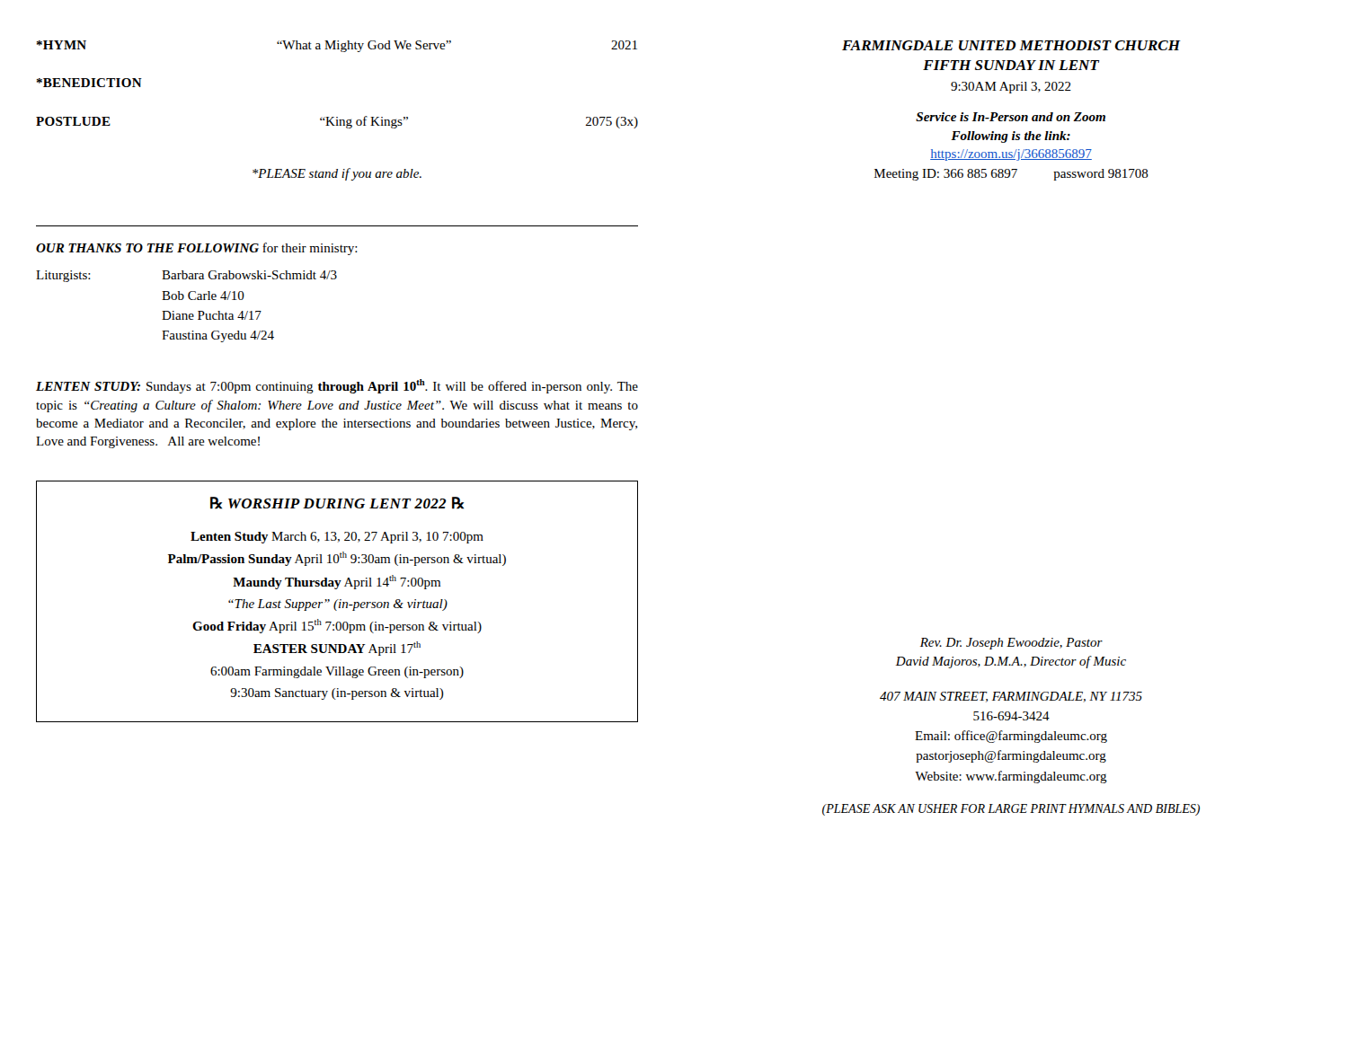*HYMN “What a Mighty God We Serve” 2021
*BENEDICTION
POSTLUDE “King of Kings” 2075 (3x)
*PLEASE stand if you are able.
OUR THANKS TO THE FOLLOWING for their ministry:
Liturgists:
Barbara Grabowski-Schmidt 4/3
Bob Carle 4/10
Diane Puchta 4/17
Faustina Gyedu 4/24
LENTEN STUDY: Sundays at 7:00pm continuing through April 10th. It will be offered in-person only. The topic is “Creating a Culture of Shalom: Where Love and Justice Meet”. We will discuss what it means to become a Mediator and a Reconciler, and explore the intersections and boundaries between Justice, Mercy, Love and Forgiveness. All are welcome!
℞ WORSHIP DURING LENT 2022 ℞
Lenten Study March 6, 13, 20, 27 April 3, 10 7:00pm
Palm/Passion Sunday April 10th 9:30am (in-person & virtual)
Maundy Thursday April 14th 7:00pm
“The Last Supper” (in-person & virtual)
Good Friday April 15th 7:00pm (in-person & virtual)
EASTER SUNDAY April 17th
6:00am Farmingdale Village Green (in-person)
9:30am Sanctuary (in-person & virtual)
FARMINGDALE UNITED METHODIST CHURCH
FIFTH SUNDAY IN LENT
9:30AM April 3, 2022
Service is In-Person and on Zoom Following is the link: https://zoom.us/j/3668856897 Meeting ID: 366 885 6897 password 981708
Rev. Dr. Joseph Ewoodzie, Pastor
David Majoros, D.M.A., Director of Music
407 MAIN STREET, FARMINGDALE, NY 11735
516-694-3424
Email: office@farmingdaleumc.org
pastorjoseph@farmingdaleumc.org
Website: www.farmingdaleumc.org
(PLEASE ASK AN USHER FOR LARGE PRINT HYMNALS AND BIBLES)